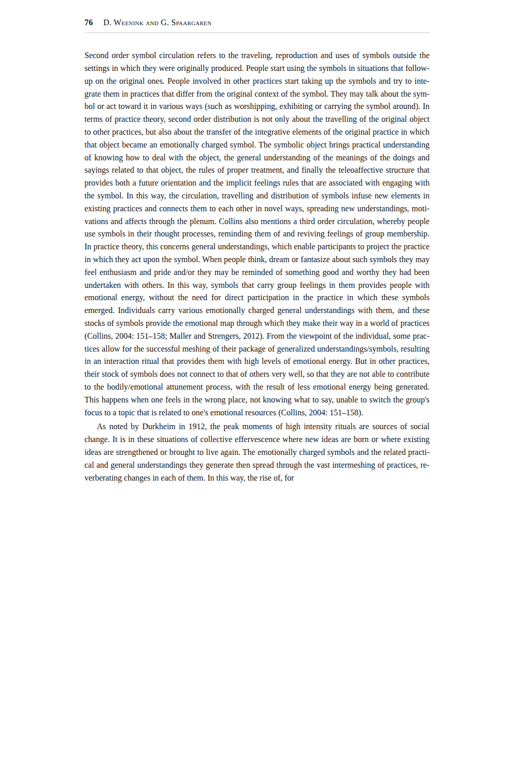76 D. Weenink and G. Spaargaren
Second order symbol circulation refers to the traveling, reproduction and uses of symbols outside the settings in which they were originally produced. People start using the symbols in situations that follow-up on the original ones. People involved in other practices start taking up the symbols and try to integrate them in practices that differ from the original context of the symbol. They may talk about the symbol or act toward it in various ways (such as worshipping, exhibiting or carrying the symbol around). In terms of practice theory, second order distribution is not only about the travelling of the original object to other practices, but also about the transfer of the integrative elements of the original practice in which that object became an emotionally charged symbol. The symbolic object brings practical understanding of knowing how to deal with the object, the general understanding of the meanings of the doings and sayings related to that object, the rules of proper treatment, and finally the teleoaffective structure that provides both a future orientation and the implicit feelings rules that are associated with engaging with the symbol. In this way, the circulation, travelling and distribution of symbols infuse new elements in existing practices and connects them to each other in novel ways, spreading new understandings, motivations and affects through the plenum. Collins also mentions a third order circulation, whereby people use symbols in their thought processes, reminding them of and reviving feelings of group membership. In practice theory, this concerns general understandings, which enable participants to project the practice in which they act upon the symbol. When people think, dream or fantasize about such symbols they may feel enthusiasm and pride and/or they may be reminded of something good and worthy they had been undertaken with others. In this way, symbols that carry group feelings in them provides people with emotional energy, without the need for direct participation in the practice in which these symbols emerged. Individuals carry various emotionally charged general understandings with them, and these stocks of symbols provide the emotional map through which they make their way in a world of practices (Collins, 2004: 151–158; Maller and Strengers, 2012). From the viewpoint of the individual, some practices allow for the successful meshing of their package of generalized understandings/symbols, resulting in an interaction ritual that provides them with high levels of emotional energy. But in other practices, their stock of symbols does not connect to that of others very well, so that they are not able to contribute to the bodily/emotional attunement process, with the result of less emotional energy being generated. This happens when one feels in the wrong place, not knowing what to say, unable to switch the group's focus to a topic that is related to one's emotional resources (Collins, 2004: 151–158).
As noted by Durkheim in 1912, the peak moments of high intensity rituals are sources of social change. It is in these situations of collective effervescence where new ideas are born or where existing ideas are strengthened or brought to live again. The emotionally charged symbols and the related practical and general understandings they generate then spread through the vast intermeshing of practices, reverberating changes in each of them. In this way, the rise of, for